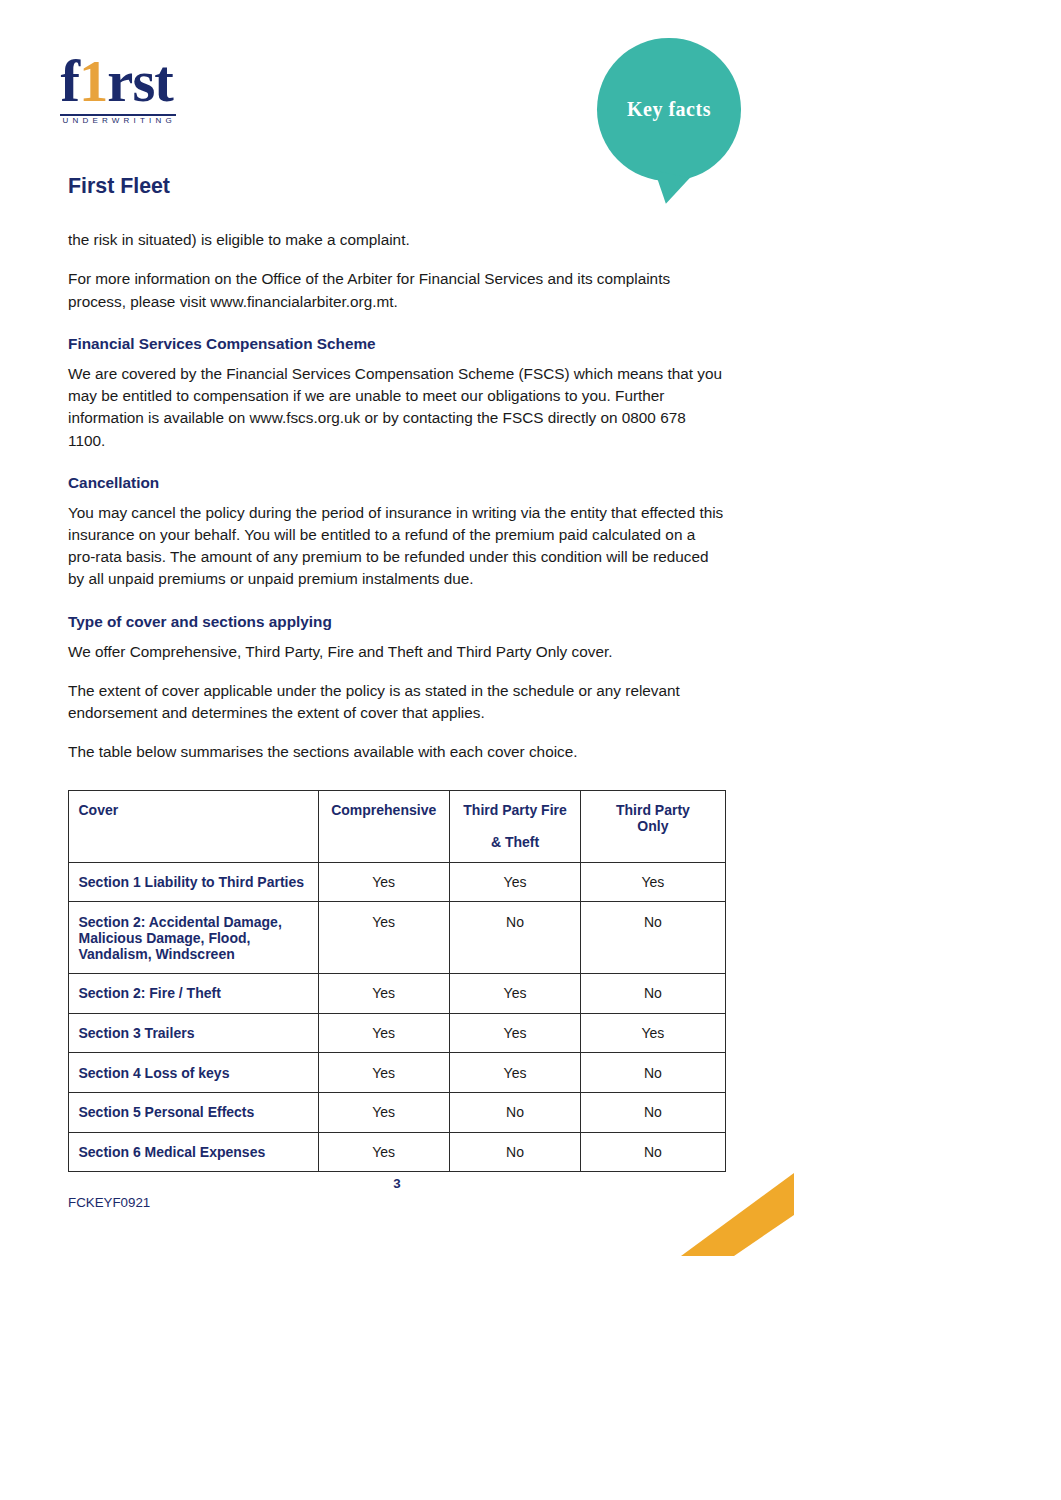f1rst
UNDERWRITING
Key facts
First Fleet
the risk in situated) is eligible to make a complaint.
For more information on the Office of the Arbiter for Financial Services and its complaints process, please visit www.financialarbiter.org.mt.
Financial Services Compensation Scheme
We are covered by the Financial Services Compensation Scheme (FSCS) which means that you may be entitled to compensation if we are unable to meet our obligations to you. Further information is available on www.fscs.org.uk or by contacting the FSCS directly on 0800 678 1100.
Cancellation
You may cancel the policy during the period of insurance in writing via the entity that effected this insurance on your behalf. You will be entitled to a refund of the premium paid calculated on a pro-rata basis. The amount of any premium to be refunded under this condition will be reduced by all unpaid premiums or unpaid premium instalments due.
Type of cover and sections applying
We offer Comprehensive, Third Party, Fire and Theft and Third Party Only cover.
The extent of cover applicable under the policy is as stated in the schedule or any relevant endorsement and determines the extent of cover that applies.
The table below summarises the sections available with each cover choice.
| Cover | Comprehensive | Third Party Fire & Theft | Third Party Only |
| --- | --- | --- | --- |
| Section 1 Liability to Third Parties | Yes | Yes | Yes |
| Section 2: Accidental Damage, Malicious Damage, Flood, Vandalism, Windscreen | Yes | No | No |
| Section 2: Fire / Theft | Yes | Yes | No |
| Section 3 Trailers | Yes | Yes | Yes |
| Section 4 Loss of keys | Yes | Yes | No |
| Section 5 Personal Effects | Yes | No | No |
| Section 6 Medical Expenses | Yes | No | No |
3
FCKEYF0921